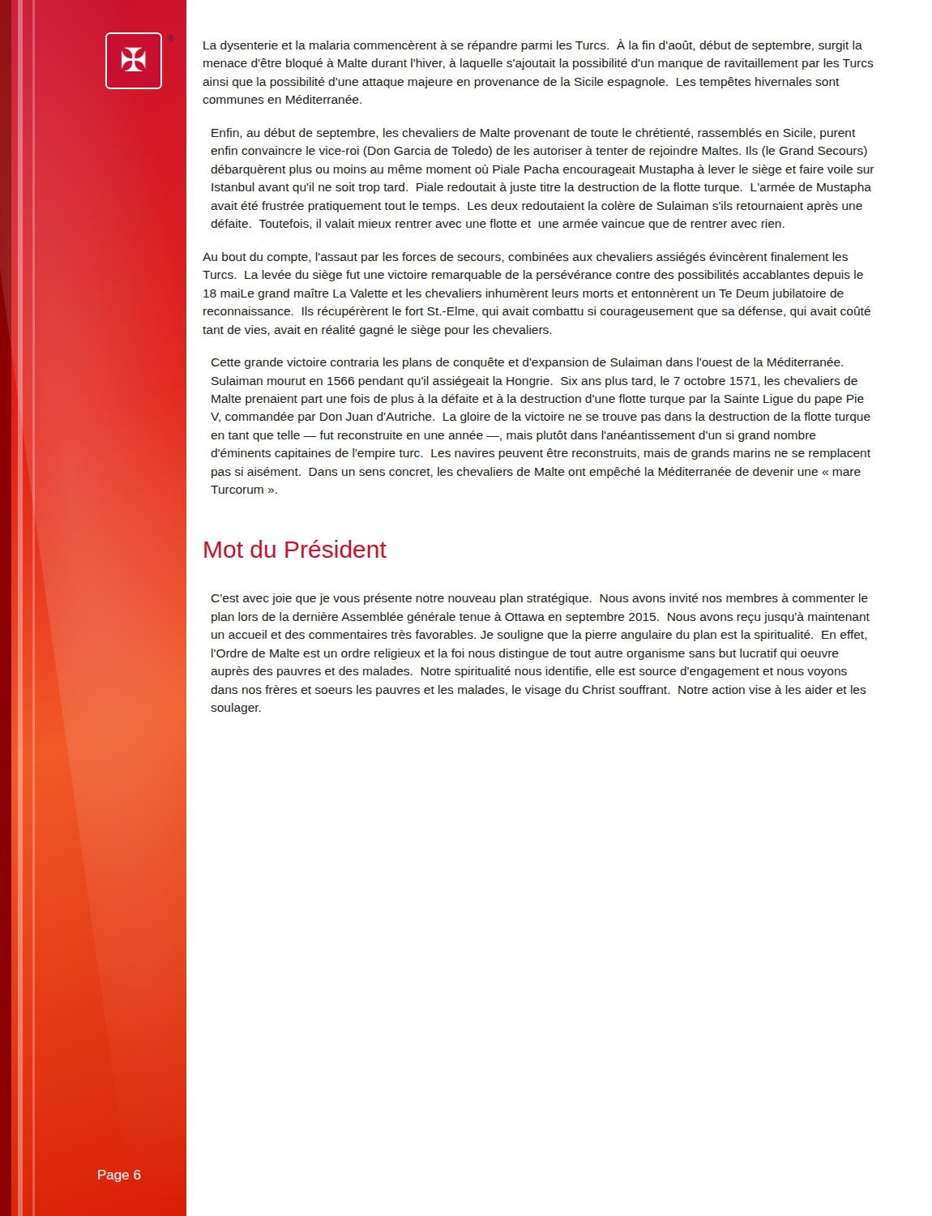✠ ®
La dysenterie et la malaria commencèrent à se répandre parmi les Turcs. À la fin d'août, début de septembre, surgit la menace d'être bloqué à Malte durant l'hiver, à laquelle s'ajoutait la possibilité d'un manque de ravitaillement par les Turcs ainsi que la possibilité d'une attaque majeure en provenance de la Sicile espagnole. Les tempêtes hivernales sont communes en Méditerranée.
Enfin, au début de septembre, les chevaliers de Malte provenant de toute le chrétienté, rassemblés en Sicile, purent enfin convaincre le vice-roi (Don Garcia de Toledo) de les autoriser à tenter de rejoindre Maltes. Ils (le Grand Secours) débarquèrent plus ou moins au même moment où Piale Pacha encourageait Mustapha à lever le siège et faire voile sur Istanbul avant qu'il ne soit trop tard. Piale redoutait à juste titre la destruction de la flotte turque. L'armée de Mustapha avait été frustrée pratiquement tout le temps. Les deux redoutaient la colère de Sulaiman s'ils retournaient après une défaite. Toutefois, il valait mieux rentrer avec une flotte et une armée vaincue que de rentrer avec rien.
Au bout du compte, l'assaut par les forces de secours, combinées aux chevaliers assiégés évincèrent finalement les Turcs. La levée du siège fut une victoire remarquable de la persévérance contre des possibilités accablantes depuis le 18 maiLe grand maître La Valette et les chevaliers inhumèrent leurs morts et entonnèrent un Te Deum jubilatoire de reconnaissance. Ils récupérèrent le fort St.-Elme, qui avait combattu si courageusement que sa défense, qui avait coûté tant de vies, avait en réalité gagné le siège pour les chevaliers.
Cette grande victoire contraria les plans de conquête et d'expansion de Sulaiman dans l'ouest de la Méditerranée. Sulaiman mourut en 1566 pendant qu'il assiégeait la Hongrie. Six ans plus tard, le 7 octobre 1571, les chevaliers de Malte prenaient part une fois de plus à la défaite et à la destruction d'une flotte turque par la Sainte Ligue du pape Pie V, commandée par Don Juan d'Autriche. La gloire de la victoire ne se trouve pas dans la destruction de la flotte turque en tant que telle — fut reconstruite en une année —, mais plutôt dans l'anéantissement d'un si grand nombre d'éminents capitaines de l'empire turc. Les navires peuvent être reconstruits, mais de grands marins ne se remplacent pas si aisément. Dans un sens concret, les chevaliers de Malte ont empêché la Méditerranée de devenir une « mare Turcorum ».
Mot du Président
C'est avec joie que je vous présente notre nouveau plan stratégique. Nous avons invité nos membres à commenter le plan lors de la dernière Assemblée générale tenue à Ottawa en septembre 2015. Nous avons reçu jusqu'à maintenant un accueil et des commentaires très favorables. Je souligne que la pierre angulaire du plan est la spiritualité. En effet, l'Ordre de Malte est un ordre religieux et la foi nous distingue de tout autre organisme sans but lucratif qui oeuvre auprès des pauvres et des malades. Notre spiritualité nous identifie, elle est source d'engagement et nous voyons dans nos frères et soeurs les pauvres et les malades, le visage du Christ souffrant. Notre action vise à les aider et les soulager.
Page 6